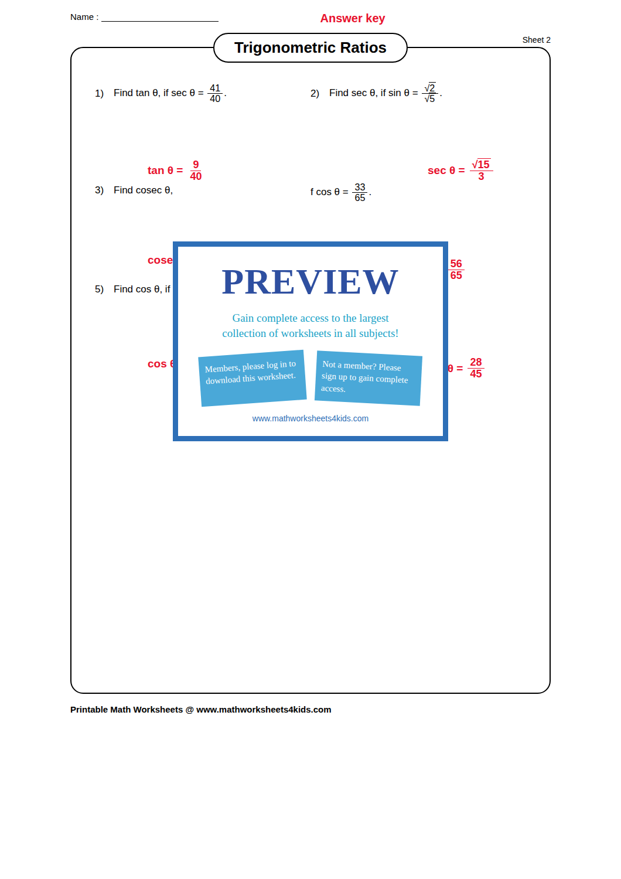Name :
Answer key
Sheet 2
Trigonometric Ratios
1) Find tan θ, if sec θ = 4140.
tan θ = 940
2) Find sec θ, if sin θ = √2 √5 .
sec θ = √15 3
3) Find cosec θ,
cosec θ =
f cos θ = 3365.
θ = 5665
5) Find cos θ, if
cos θ = √14 4
if cosec θ = 5345.
cot θ = 2845
PREVIEW
Gain complete access to the largest
collection of worksheets in all subjects!
Members, please log in to download this worksheet.
Not a member? Please sign up to gain complete access.
www.mathworksheets4kids.com
Printable Math Worksheets @ www.mathworksheets4kids.com